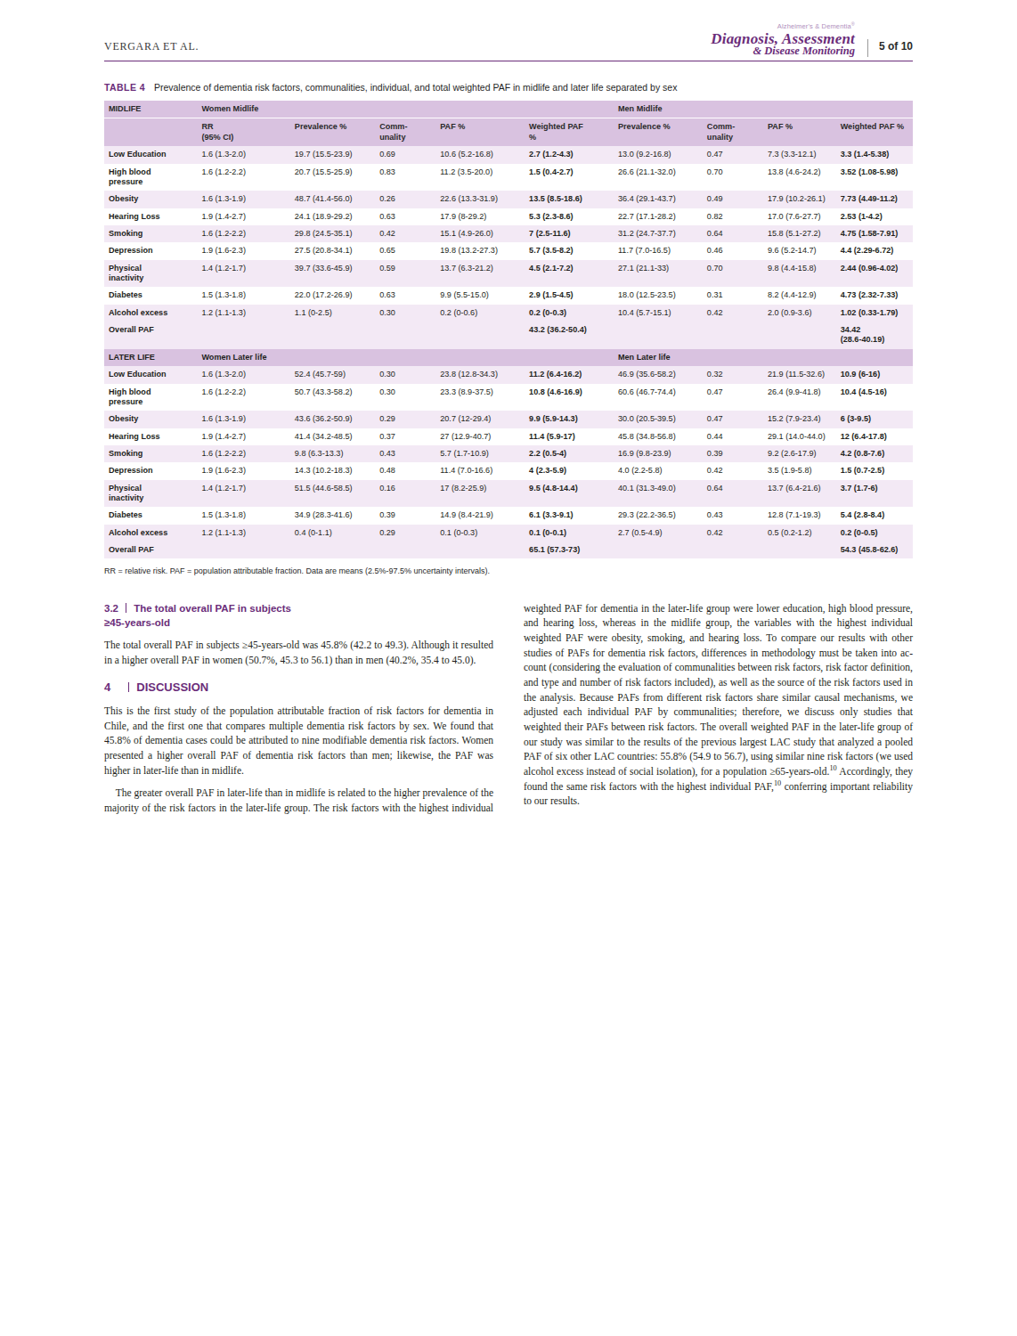VERGARA ET AL.
Alzheimer's & Dementia®
Diagnosis, Assessment
& Disease Monitoring
5 of 10
TABLE 4 Prevalence of dementia risk factors, communalities, individual, and total weighted PAF in midlife and later life separated by sex
| MIDLIFE | Women Midlife | Men Midlife |
| --- | --- | --- |
| | RR (95% CI) | Prevalence % | Comm- unality | PAF % | Weighted PAF % | Prevalence % | Comm- unality | PAF % | Weighted PAF % |
| Low Education | 1.6 (1.3-2.0) | 19.7 (15.5-23.9) | 0.69 | 10.6 (5.2-16.8) | 2.7 (1.2-4.3) | 13.0 (9.2-16.8) | 0.47 | 7.3 (3.3-12.1) | 3.3 (1.4-5.38) |
| High blood pressure | 1.6 (1.2-2.2) | 20.7 (15.5-25.9) | 0.83 | 11.2 (3.5-20.0) | 1.5 (0.4-2.7) | 26.6 (21.1-32.0) | 0.70 | 13.8 (4.6-24.2) | 3.52 (1.08-5.98) |
| Obesity | 1.6 (1.3-1.9) | 48.7 (41.4-56.0) | 0.26 | 22.6 (13.3-31.9) | 13.5 (8.5-18.6) | 36.4 (29.1-43.7) | 0.49 | 17.9 (10.2-26.1) | 7.73 (4.49-11.2) |
| Hearing Loss | 1.9 (1.4-2.7) | 24.1 (18.9-29.2) | 0.63 | 17.9 (8-29.2) | 5.3 (2.3-8.6) | 22.7 (17.1-28.2) | 0.82 | 17.0 (7.6-27.7) | 2.53 (1-4.2) |
| Smoking | 1.6 (1.2-2.2) | 29.8 (24.5-35.1) | 0.42 | 15.1 (4.9-26.0) | 7 (2.5-11.6) | 31.2 (24.7-37.7) | 0.64 | 15.8 (5.1-27.2) | 4.75 (1.58-7.91) |
| Depression | 1.9 (1.6-2.3) | 27.5 (20.8-34.1) | 0.65 | 19.8 (13.2-27.3) | 5.7 (3.5-8.2) | 11.7 (7.0-16.5) | 0.46 | 9.6 (5.2-14.7) | 4.4 (2.29-6.72) |
| Physical inactivity | 1.4 (1.2-1.7) | 39.7 (33.6-45.9) | 0.59 | 13.7 (6.3-21.2) | 4.5 (2.1-7.2) | 27.1 (21.1-33) | 0.70 | 9.8 (4.4-15.8) | 2.44 (0.96-4.02) |
| Diabetes | 1.5 (1.3-1.8) | 22.0 (17.2-26.9) | 0.63 | 9.9 (5.5-15.0) | 2.9 (1.5-4.5) | 18.0 (12.5-23.5) | 0.31 | 8.2 (4.4-12.9) | 4.73 (2.32-7.33) |
| Alcohol excess | 1.2 (1.1-1.3) | 1.1 (0-2.5) | 0.30 | 0.2 (0-0.6) | 0.2 (0-0.3) | 10.4 (5.7-15.1) | 0.42 | 2.0 (0.9-3.6) | 1.02 (0.33-1.79) |
| Overall PAF | | | | | 43.2 (36.2-50.4) | | | | 34.42 (28.6-40.19) |
| LATER LIFE | Women Later life | Men Later life |
| Low Education | 1.6 (1.3-2.0) | 52.4 (45.7-59) | 0.30 | 23.8 (12.8-34.3) | 11.2 (6.4-16.2) | 46.9 (35.6-58.2) | 0.32 | 21.9 (11.5-32.6) | 10.9 (6-16) |
| High blood pressure | 1.6 (1.2-2.2) | 50.7 (43.3-58.2) | 0.30 | 23.3 (8.9-37.5) | 10.8 (4.6-16.9) | 60.6 (46.7-74.4) | 0.47 | 26.4 (9.9-41.8) | 10.4 (4.5-16) |
| Obesity | 1.6 (1.3-1.9) | 43.6 (36.2-50.9) | 0.29 | 20.7 (12-29.4) | 9.9 (5.9-14.3) | 30.0 (20.5-39.5) | 0.47 | 15.2 (7.9-23.4) | 6 (3-9.5) |
| Hearing Loss | 1.9 (1.4-2.7) | 41.4 (34.2-48.5) | 0.37 | 27 (12.9-40.7) | 11.4 (5.9-17) | 45.8 (34.8-56.8) | 0.44 | 29.1 (14.0-44.0) | 12 (6.4-17.8) |
| Smoking | 1.6 (1.2-2.2) | 9.8 (6.3-13.3) | 0.43 | 5.7 (1.7-10.9) | 2.2 (0.5-4) | 16.9 (9.8-23.9) | 0.39 | 9.2 (2.6-17.9) | 4.2 (0.8-7.6) |
| Depression | 1.9 (1.6-2.3) | 14.3 (10.2-18.3) | 0.48 | 11.4 (7.0-16.6) | 4 (2.3-5.9) | 4.0 (2.2-5.8) | 0.42 | 3.5 (1.9-5.8) | 1.5 (0.7-2.5) |
| Physical inactivity | 1.4 (1.2-1.7) | 51.5 (44.6-58.5) | 0.16 | 17 (8.2-25.9) | 9.5 (4.8-14.4) | 40.1 (31.3-49.0) | 0.64 | 13.7 (6.4-21.6) | 3.7 (1.7-6) |
| Diabetes | 1.5 (1.3-1.8) | 34.9 (28.3-41.6) | 0.39 | 14.9 (8.4-21.9) | 6.1 (3.3-9.1) | 29.3 (22.2-36.5) | 0.43 | 12.8 (7.1-19.3) | 5.4 (2.8-8.4) |
| Alcohol excess | 1.2 (1.1-1.3) | 0.4 (0-1.1) | 0.29 | 0.1 (0-0.3) | 0.1 (0-0.1) | 2.7 (0.5-4.9) | 0.42 | 0.5 (0.2-1.2) | 0.2 (0-0.5) |
| Overall PAF | | | | | 65.1 (57.3-73) | | | | 54.3 (45.8-62.6) |
RR = relative risk. PAF = population attributable fraction. Data are means (2.5%-97.5% uncertainty intervals).
3.2 The total overall PAF in subjects
≥45-years-old
The total overall PAF in subjects ≥45-years-old was 45.8% (42.2 to 49.3). Although it resulted in a higher overall PAF in women (50.7%, 45.3 to 56.1) than in men (40.2%, 35.4 to 45.0).
4 DISCUSSION
This is the first study of the population attributable fraction of risk factors for dementia in Chile, and the first one that compares multiple dementia risk factors by sex. We found that 45.8% of dementia cases could be attributed to nine modifiable dementia risk factors. Women presented a higher overall PAF of dementia risk factors than men; likewise, the PAF was higher in later-life than in midlife.
The greater overall PAF in later-life than in midlife is related to the higher prevalence of the majority of the risk factors in the later-life group. The risk factors with the highest individual weighted PAF for dementia in the later-life group were lower education, high blood pressure, and hearing loss, whereas in the midlife group, the variables with the highest individual weighted PAF were obesity, smoking, and hearing loss. To compare our results with other studies of PAFs for dementia risk factors, differences in methodology must be taken into account (considering the evaluation of communalities between risk factors, risk factor definition, and type and number of risk factors included), as well as the source of the risk factors used in the analysis. Because PAFs from different risk factors share similar causal mechanisms, we adjusted each individual PAF by communalities; therefore, we discuss only studies that weighted their PAFs between risk factors. The overall weighted PAF in the later-life group of our study was similar to the results of the previous largest LAC study that analyzed a pooled PAF of six other LAC countries: 55.8% (54.9 to 56.7), using similar nine risk factors (we used alcohol excess instead of social isolation), for a population ≥65-years-old.10 Accordingly, they found the same risk factors with the highest individual PAF,10 conferring important reliability to our results.